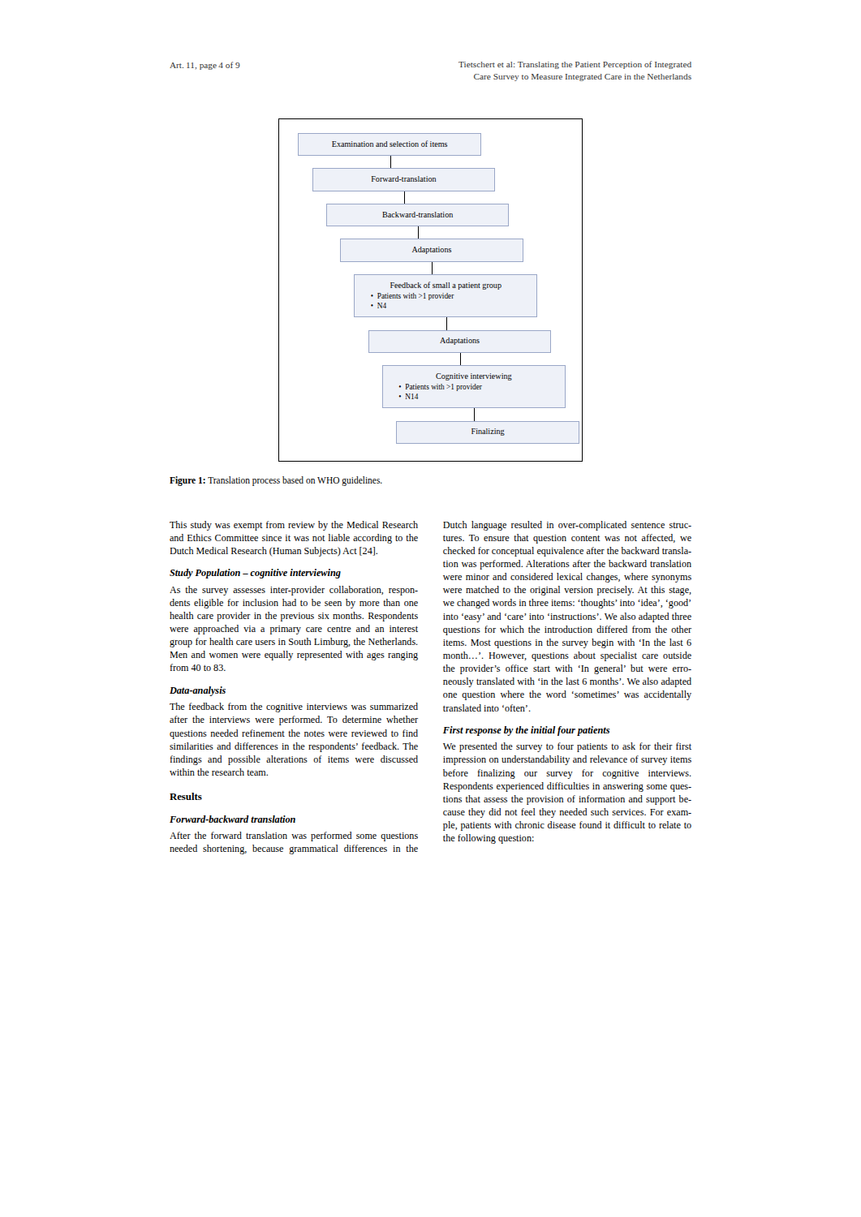Art. 11, page 4 of 9
Tietschert et al: Translating the Patient Perception of Integrated
Care Survey to Measure Integrated Care in the Netherlands
Examination and selection of items
Forward-translation
Backward-translation
Adaptations
Feedback of small a patient group
Patients with >1 provider
N4
Adaptations
Cognitive interviewing
Patients with >1 provider
N14
Finalizing
Figure 1: Translation process based on WHO guidelines.
This study was exempt from review by the Medical Research and Ethics Committee since it was not liable according to the Dutch Medical Research (Human Subjects) Act [24].
Study Population – cognitive interviewing
As the survey assesses inter-provider collaboration, respondents eligible for inclusion had to be seen by more than one health care provider in the previous six months. Respondents were approached via a primary care centre and an interest group for health care users in South Limburg, the Netherlands. Men and women were equally represented with ages ranging from 40 to 83.
Data-analysis
The feedback from the cognitive interviews was summarized after the interviews were performed. To determine whether questions needed refinement the notes were reviewed to find similarities and differences in the respondents’ feedback. The findings and possible alterations of items were discussed within the research team.
Results
Forward-backward translation
After the forward translation was performed some questions needed shortening, because grammatical differences in the Dutch language resulted in over-complicated sentence structures. To ensure that question content was not affected, we checked for conceptual equivalence after the backward translation was performed. Alterations after the backward translation were minor and considered lexical changes, where synonyms were matched to the original version precisely. At this stage, we changed words in three items: ‘thoughts’ into ‘idea’, ‘good’ into ‘easy’ and ‘care’ into ‘instructions’. We also adapted three questions for which the introduction differed from the other items. Most questions in the survey begin with ‘In the last 6 month…’. However, questions about specialist care outside the provider’s office start with ‘In general’ but were erroneously translated with ‘in the last 6 months’. We also adapted one question where the word ‘sometimes’ was accidentally translated into ‘often’.
First response by the initial four patients
We presented the survey to four patients to ask for their first impression on understandability and relevance of survey items before finalizing our survey for cognitive interviews. Respondents experienced difficulties in answering some questions that assess the provision of information and support because they did not feel they needed such services. For example, patients with chronic disease found it difficult to relate to the following question: